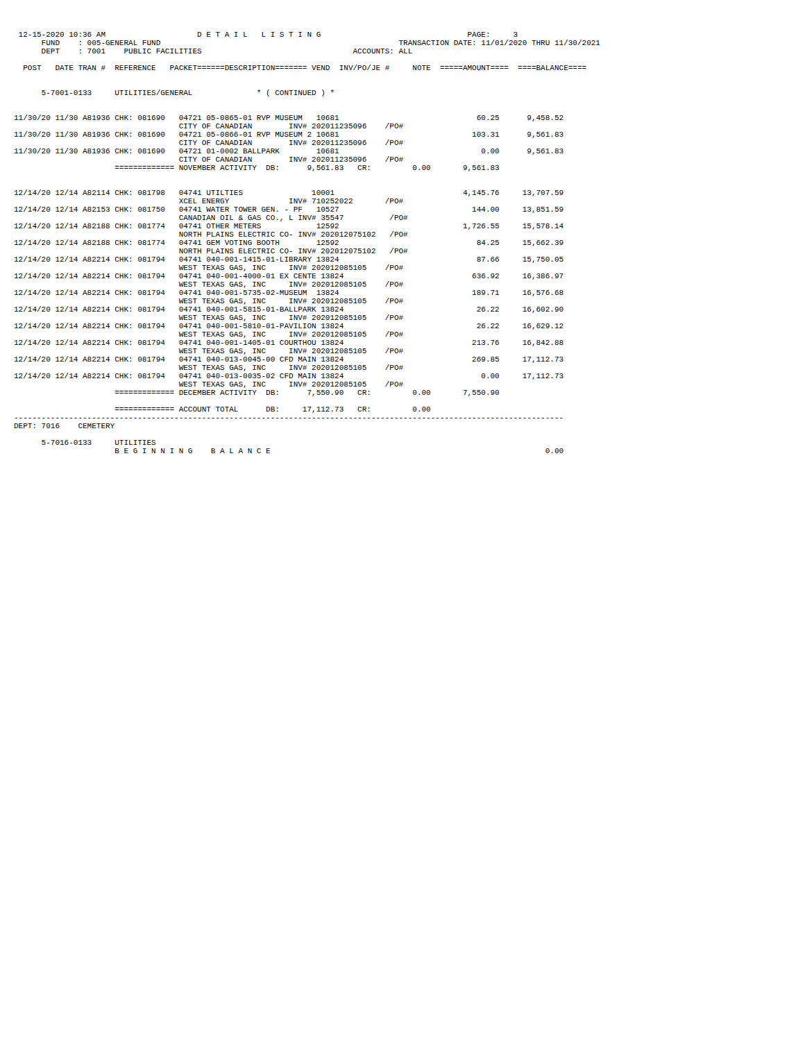12-15-2020 10:36 AM D E T A I L L I S T I N G PAGE: 3 FUND : 005-GENERAL FUND TRANSACTION DATE: 11/01/2020 THRU 11/30/2021 DEPT : 7001 PUBLIC FACILITIES ACCOUNTS: ALL POST DATE TRAN # REFERENCE PACKET======DESCRIPTION======= VEND INV/PO/JE # NOTE =====AMOUNT==== ====BALANCE==== 5-7001-0133 UTILITIES/GENERAL * ( CONTINUED ) * 11/30/20 11/30 A81936 CHK: 081690 04721 05-0865-01 RVP MUSEUM 10681 60.25 9,458.52 CITY OF CANADIAN INV# 202011235096 /PO# 11/30/20 11/30 A81936 CHK: 081690 04721 05-0866-01 RVP MUSEUM 2 10681 103.31 9,561.83 CITY OF CANADIAN INV# 202011235096 /PO# 11/30/20 11/30 A81936 CHK: 081690 04721 01-0002 BALLPARK 10681 0.00 9,561.83 CITY OF CANADIAN INV# 202011235096 /PO# ============= NOVEMBER ACTIVITY DB: 9,561.83 CR: 0.00 9,561.83 12/14/20 12/14 A82114 CHK: 081798 04741 UTILTIES 10001 4,145.76 13,707.59 XCEL ENERGY INV# 710252022 /PO# 12/14/20 12/14 A82153 CHK: 081750 04741 WATER TOWER GEN. - PF 10527 144.00 13,851.59 CANADIAN OIL & GAS CO., L INV# 35547 /PO# 12/14/20 12/14 A82188 CHK: 081774 04741 OTHER METERS 12592 1,726.55 15,578.14 NORTH PLAINS ELECTRIC CO- INV# 202012075102 /PO# 12/14/20 12/14 A82188 CHK: 081774 04741 GEM VOTING BOOTH 12592 84.25 15,662.39 NORTH PLAINS ELECTRIC CO- INV# 202012075102 /PO# 12/14/20 12/14 A82214 CHK: 081794 04741 040-001-1415-01-LIBRARY 13824 87.66 15,750.05 WEST TEXAS GAS, INC INV# 202012085105 /PO# 12/14/20 12/14 A82214 CHK: 081794 04741 040-001-4000-01 EX CENTE 13824 636.92 16,386.97 WEST TEXAS GAS, INC INV# 202012085105 /PO# 12/14/20 12/14 A82214 CHK: 081794 04741 040-001-5735-02-MUSEUM 13824 189.71 16,576.68 WEST TEXAS GAS, INC INV# 202012085105 /PO# 12/14/20 12/14 A82214 CHK: 081794 04741 040-001-5815-01-BALLPARK 13824 26.22 16,602.90 WEST TEXAS GAS, INC INV# 202012085105 /PO# 12/14/20 12/14 A82214 CHK: 081794 04741 040-001-5810-01-PAVILION 13824 26.22 16,629.12 WEST TEXAS GAS, INC INV# 202012085105 /PO# 12/14/20 12/14 A82214 CHK: 081794 04741 040-001-1405-01 COURTHOU 13824 213.76 16,842.88 WEST TEXAS GAS, INC INV# 202012085105 /PO# 12/14/20 12/14 A82214 CHK: 081794 04741 040-013-0045-00 CFD MAIN 13824 269.85 17,112.73 WEST TEXAS GAS, INC INV# 202012085105 /PO# 12/14/20 12/14 A82214 CHK: 081794 04741 040-013-0035-02 CFD MAIN 13824 0.00 17,112.73 WEST TEXAS GAS, INC INV# 202012085105 /PO# ============= DECEMBER ACTIVITY DB: 7,550.90 CR: 0.00 7,550.90 ============= ACCOUNT TOTAL DB: 17,112.73 CR: 0.00 ------------------------------------------------------------------------------------------------------------------------ DEPT: 7016 CEMETERY 5-7016-0133 UTILITIES B E G I N N I N G B A L A N C E 0.00